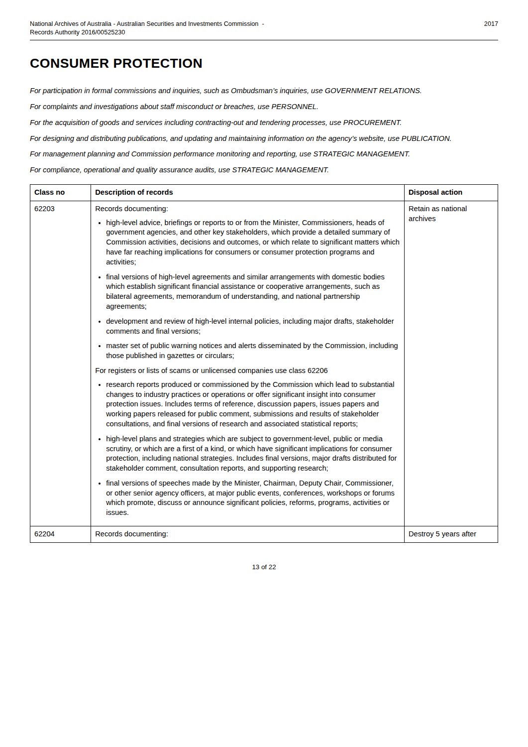National Archives of Australia - Australian Securities and Investments Commission -
Records Authority 2016/00525230
2017
CONSUMER PROTECTION
For participation in formal commissions and inquiries, such as Ombudsman’s inquiries, use GOVERNMENT RELATIONS.
For complaints and investigations about staff misconduct or breaches, use PERSONNEL.
For the acquisition of goods and services including contracting-out and tendering processes, use PROCUREMENT.
For designing and distributing publications, and updating and maintaining information on the agency’s website, use PUBLICATION.
For management planning and Commission performance monitoring and reporting, use STRATEGIC MANAGEMENT.
For compliance, operational and quality assurance audits, use STRATEGIC MANAGEMENT.
| Class no | Description of records | Disposal action |
| --- | --- | --- |
| 62203 | Records documenting: high-level advice, briefings or reports to or from the Minister, Commissioners, heads of government agencies, and other key stakeholders, which provide a detailed summary of Commission activities, decisions and outcomes, or which relate to significant matters which have far reaching implications for consumers or consumer protection programs and activities; final versions of high-level agreements and similar arrangements with domestic bodies which establish significant financial assistance or cooperative arrangements, such as bilateral agreements, memorandum of understanding, and national partnership agreements; development and review of high-level internal policies, including major drafts, stakeholder comments and final versions; master set of public warning notices and alerts disseminated by the Commission, including those published in gazettes or circulars; For registers or lists of scams or unlicensed companies use class 62206 research reports produced or commissioned by the Commission which lead to substantial changes to industry practices or operations or offer significant insight into consumer protection issues. Includes terms of reference, discussion papers, issues papers and working papers released for public comment, submissions and results of stakeholder consultations, and final versions of research and associated statistical reports; high-level plans and strategies which are subject to government-level, public or media scrutiny, or which are a first of a kind, or which have significant implications for consumer protection, including national strategies. Includes final versions, major drafts distributed for stakeholder comment, consultation reports, and supporting research; final versions of speeches made by the Minister, Chairman, Deputy Chair, Commissioner, or other senior agency officers, at major public events, conferences, workshops or forums which promote, discuss or announce significant policies, reforms, programs, activities or issues. | Retain as national archives |
| 62204 | Records documenting: | Destroy 5 years after |
13 of 22